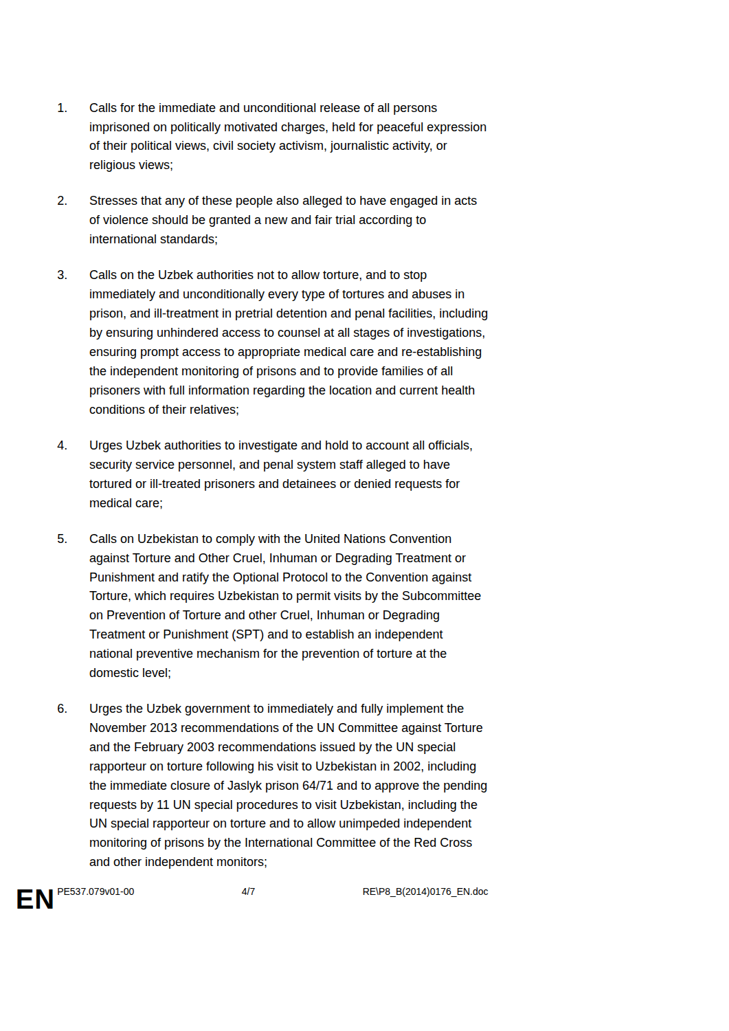1. Calls for the immediate and unconditional release of all persons imprisoned on politically motivated charges, held for peaceful expression of their political views, civil society activism, journalistic activity, or religious views;
2. Stresses that any of these people also alleged to have engaged in acts of violence should be granted a new and fair trial according to international standards;
3. Calls on the Uzbek authorities not to allow torture, and to stop immediately and unconditionally every type of tortures and abuses in prison, and ill-treatment in pretrial detention and penal facilities, including by ensuring unhindered access to counsel at all stages of investigations, ensuring prompt access to appropriate medical care and re-establishing the independent monitoring of prisons and to provide families of all prisoners with full information regarding the location and current health conditions of their relatives;
4. Urges Uzbek authorities to investigate and hold to account all officials, security service personnel, and penal system staff alleged to have tortured or ill-treated prisoners and detainees or denied requests for medical care;
5. Calls on Uzbekistan to comply with the United Nations Convention against Torture and Other Cruel, Inhuman or Degrading Treatment or Punishment and ratify the Optional Protocol to the Convention against Torture, which requires Uzbekistan to permit visits by the Subcommittee on Prevention of Torture and other Cruel, Inhuman or Degrading Treatment or Punishment (SPT) and to establish an independent national preventive mechanism for the prevention of torture at the domestic level;
6. Urges the Uzbek government to immediately and fully implement the November 2013 recommendations of the UN Committee against Torture and the February 2003 recommendations issued by the UN special rapporteur on torture following his visit to Uzbekistan in 2002, including the immediate closure of Jaslyk prison 64/71 and to approve the pending requests by 11 UN special procedures to visit Uzbekistan, including the UN special rapporteur on torture and to allow unimpeded independent monitoring of prisons by the International Committee of the Red Cross and other independent monitors;
PE537.079v01-00 4/7 RE\P8_B(2014)0176_EN.doc
EN